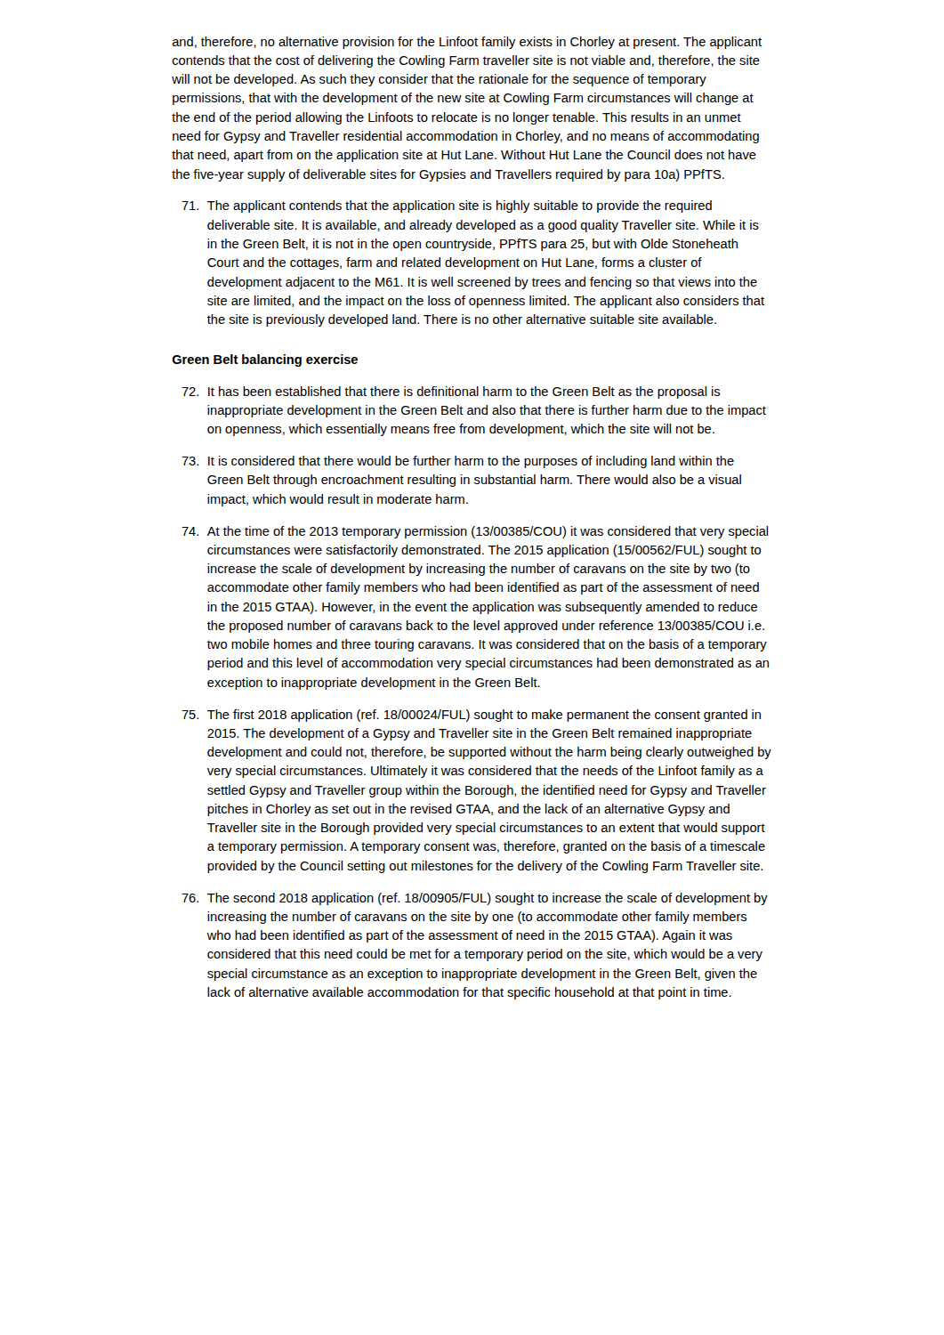and, therefore, no alternative provision for the Linfoot family exists in Chorley at present. The applicant contends that the cost of delivering the Cowling Farm traveller site is not viable and, therefore, the site will not be developed. As such they consider that the rationale for the sequence of temporary permissions, that with the development of the new site at Cowling Farm circumstances will change at the end of the period allowing the Linfoots to relocate is no longer tenable. This results in an unmet need for Gypsy and Traveller residential accommodation in Chorley, and no means of accommodating that need, apart from on the application site at Hut Lane. Without Hut Lane the Council does not have the five-year supply of deliverable sites for Gypsies and Travellers required by para 10a) PPfTS.
The applicant contends that the application site is highly suitable to provide the required deliverable site. It is available, and already developed as a good quality Traveller site. While it is in the Green Belt, it is not in the open countryside, PPfTS para 25, but with Olde Stoneheath Court and the cottages, farm and related development on Hut Lane, forms a cluster of development adjacent to the M61. It is well screened by trees and fencing so that views into the site are limited, and the impact on the loss of openness limited. The applicant also considers that the site is previously developed land. There is no other alternative suitable site available.
Green Belt balancing exercise
It has been established that there is definitional harm to the Green Belt as the proposal is inappropriate development in the Green Belt and also that there is further harm due to the impact on openness, which essentially means free from development, which the site will not be.
It is considered that there would be further harm to the purposes of including land within the Green Belt through encroachment resulting in substantial harm. There would also be a visual impact, which would result in moderate harm.
At the time of the 2013 temporary permission (13/00385/COU) it was considered that very special circumstances were satisfactorily demonstrated. The 2015 application (15/00562/FUL) sought to increase the scale of development by increasing the number of caravans on the site by two (to accommodate other family members who had been identified as part of the assessment of need in the 2015 GTAA). However, in the event the application was subsequently amended to reduce the proposed number of caravans back to the level approved under reference 13/00385/COU i.e. two mobile homes and three touring caravans. It was considered that on the basis of a temporary period and this level of accommodation very special circumstances had been demonstrated as an exception to inappropriate development in the Green Belt.
The first 2018 application (ref. 18/00024/FUL) sought to make permanent the consent granted in 2015. The development of a Gypsy and Traveller site in the Green Belt remained inappropriate development and could not, therefore, be supported without the harm being clearly outweighed by very special circumstances. Ultimately it was considered that the needs of the Linfoot family as a settled Gypsy and Traveller group within the Borough, the identified need for Gypsy and Traveller pitches in Chorley as set out in the revised GTAA, and the lack of an alternative Gypsy and Traveller site in the Borough provided very special circumstances to an extent that would support a temporary permission. A temporary consent was, therefore, granted on the basis of a timescale provided by the Council setting out milestones for the delivery of the Cowling Farm Traveller site.
The second 2018 application (ref. 18/00905/FUL) sought to increase the scale of development by increasing the number of caravans on the site by one (to accommodate other family members who had been identified as part of the assessment of need in the 2015 GTAA). Again it was considered that this need could be met for a temporary period on the site, which would be a very special circumstance as an exception to inappropriate development in the Green Belt, given the lack of alternative available accommodation for that specific household at that point in time.